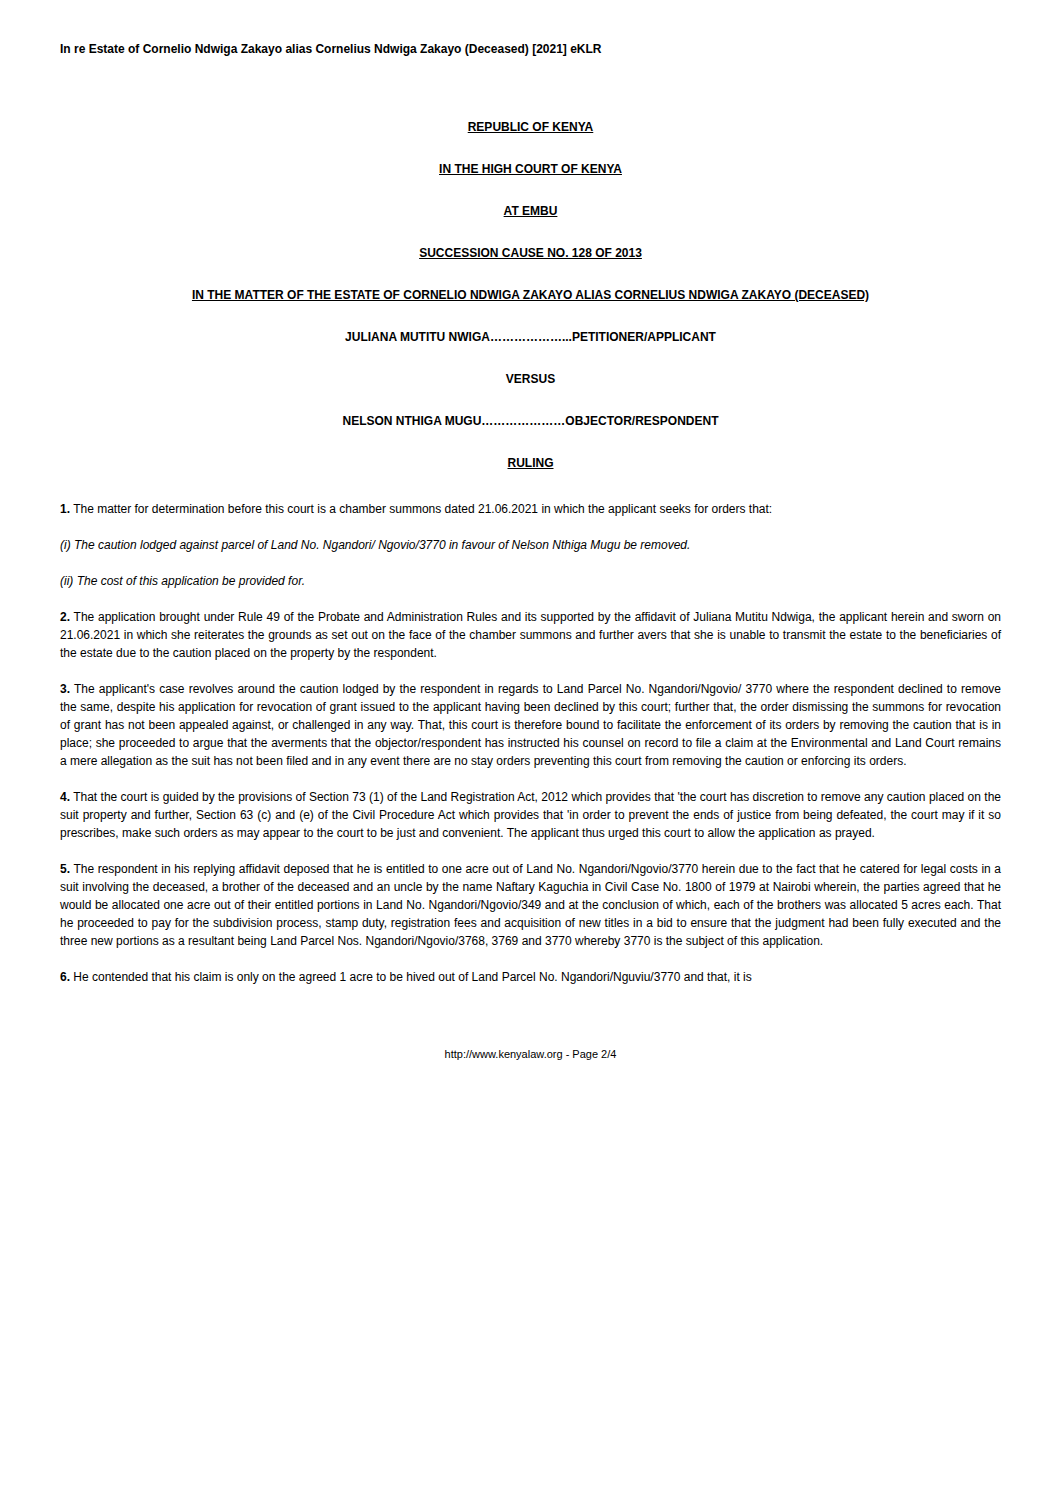In re Estate of Cornelio Ndwiga Zakayo alias Cornelius Ndwiga Zakayo (Deceased) [2021] eKLR
REPUBLIC OF KENYA
IN THE HIGH COURT OF KENYA
AT EMBU
SUCCESSION CAUSE NO. 128 OF 2013
IN THE MATTER OF THE ESTATE OF CORNELIO NDWIGA ZAKAYO ALIAS CORNELIUS NDWIGA ZAKAYO (DECEASED)
JULIANA MUTITU NWIGA………………...PETITIONER/APPLICANT
VERSUS
NELSON NTHIGA MUGU…………………OBJECTOR/RESPONDENT
RULING
1. The matter for determination before this court is a chamber summons dated 21.06.2021 in which the applicant seeks for orders that:
(i) The caution lodged against parcel of Land No. Ngandori/ Ngovio/3770 in favour of Nelson Nthiga Mugu be removed.
(ii) The cost of this application be provided for.
2. The application brought under Rule 49 of the Probate and Administration Rules and its supported by the affidavit of Juliana Mutitu Ndwiga, the applicant herein and sworn on 21.06.2021 in which she reiterates the grounds as set out on the face of the chamber summons and further avers that she is unable to transmit the estate to the beneficiaries of the estate due to the caution placed on the property by the respondent.
3. The applicant's case revolves around the caution lodged by the respondent in regards to Land Parcel No. Ngandori/Ngovio/ 3770 where the respondent declined to remove the same, despite his application for revocation of grant issued to the applicant having been declined by this court; further that, the order dismissing the summons for revocation of grant has not been appealed against, or challenged in any way. That, this court is therefore bound to facilitate the enforcement of its orders by removing the caution that is in place; she proceeded to argue that the averments that the objector/respondent has instructed his counsel on record to file a claim at the Environmental and Land Court remains a mere allegation as the suit has not been filed and in any event there are no stay orders preventing this court from removing the caution or enforcing its orders.
4. That the court is guided by the provisions of Section 73 (1) of the Land Registration Act, 2012 which provides that 'the court has discretion to remove any caution placed on the suit property and further, Section 63 (c) and (e) of the Civil Procedure Act which provides that 'in order to prevent the ends of justice from being defeated, the court may if it so prescribes, make such orders as may appear to the court to be just and convenient. The applicant thus urged this court to allow the application as prayed.
5. The respondent in his replying affidavit deposed that he is entitled to one acre out of Land No. Ngandori/Ngovio/3770 herein due to the fact that he catered for legal costs in a suit involving the deceased, a brother of the deceased and an uncle by the name Naftary Kaguchia in Civil Case No. 1800 of 1979 at Nairobi wherein, the parties agreed that he would be allocated one acre out of their entitled portions in Land No. Ngandori/Ngovio/349 and at the conclusion of which, each of the brothers was allocated 5 acres each. That he proceeded to pay for the subdivision process, stamp duty, registration fees and acquisition of new titles in a bid to ensure that the judgment had been fully executed and the three new portions as a resultant being Land Parcel Nos. Ngandori/Ngovio/3768, 3769 and 3770 whereby 3770 is the subject of this application.
6. He contended that his claim is only on the agreed 1 acre to be hived out of Land Parcel No. Ngandori/Nguviu/3770 and that, it is
http://www.kenyalaw.org - Page 2/4